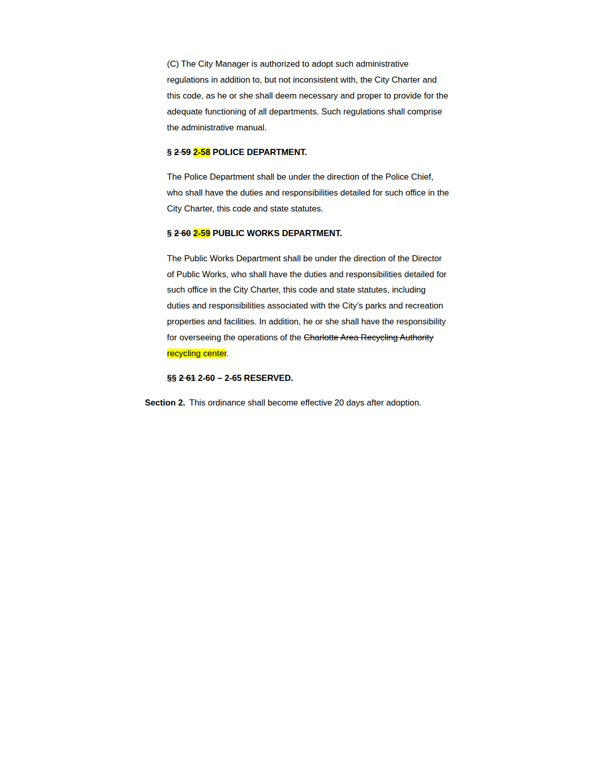(C) The City Manager is authorized to adopt such administrative regulations in addition to, but not inconsistent with, the City Charter and this code, as he or she shall deem necessary and proper to provide for the adequate functioning of all departments. Such regulations shall comprise the administrative manual.
§ 2 59 2-58 POLICE DEPARTMENT.
The Police Department shall be under the direction of the Police Chief, who shall have the duties and responsibilities detailed for such office in the City Charter, this code and state statutes.
§ 2 60 2-59 PUBLIC WORKS DEPARTMENT.
The Public Works Department shall be under the direction of the Director of Public Works, who shall have the duties and responsibilities detailed for such office in the City Charter, this code and state statutes, including duties and responsibilities associated with the City’s parks and recreation properties and facilities. In addition, he or she shall have the responsibility for overseeing the operations of the Charlotte Area Recycling Authority recycling center.
§§ 2 61 2-60 – 2-65 RESERVED.
Section 2. This ordinance shall become effective 20 days after adoption.